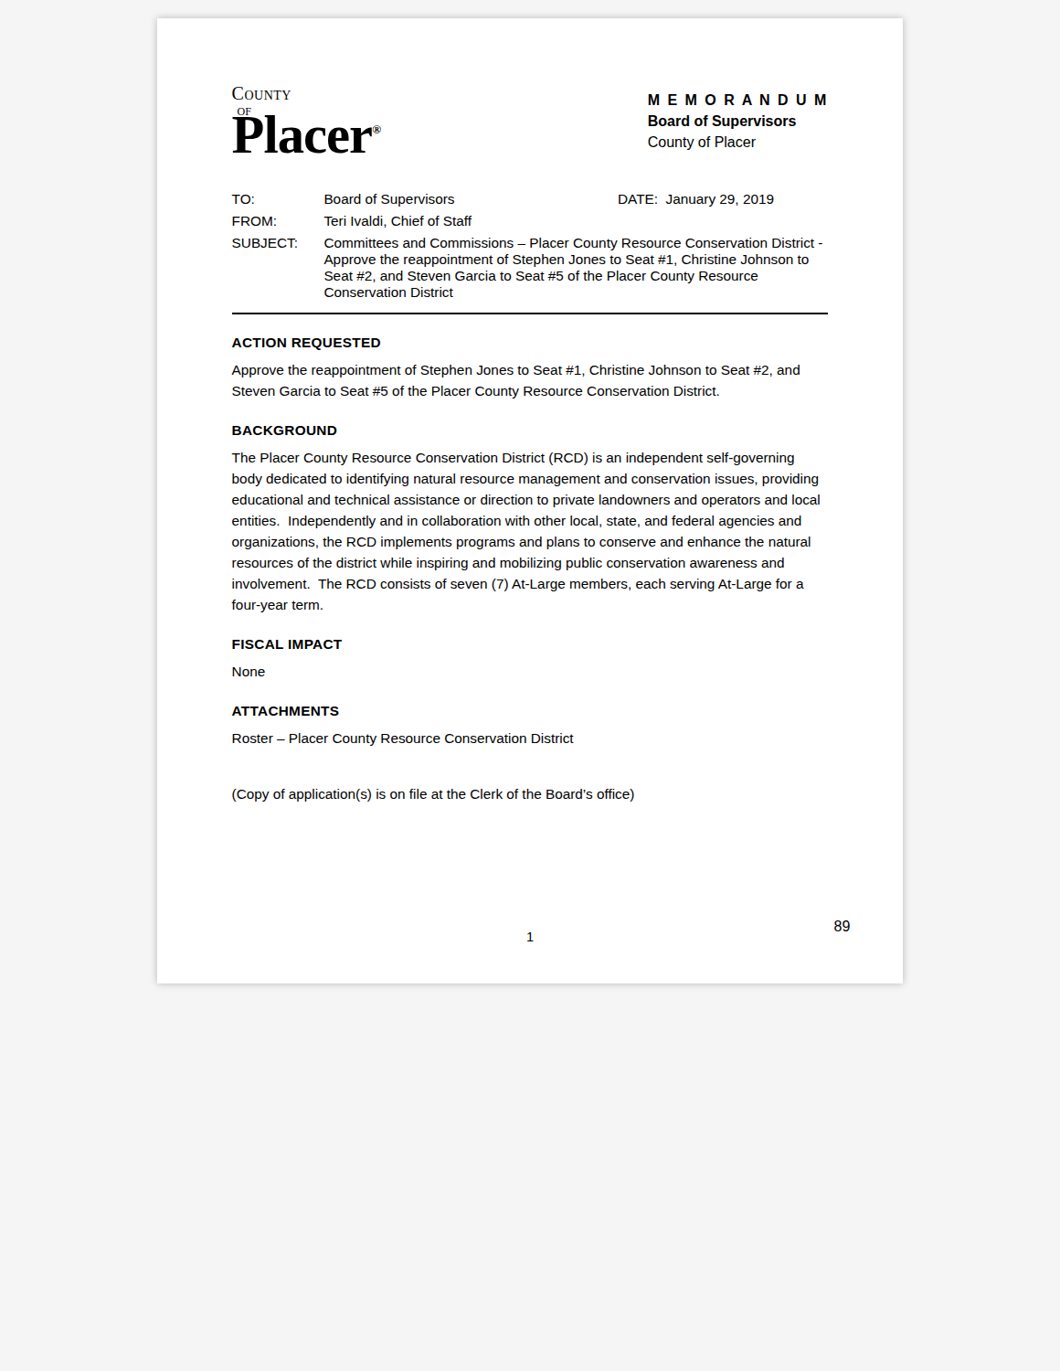County of Placer®
M E M O R A N D U M
Board of Supervisors
County of Placer
| TO: | Board of Supervisors | DATE: January 29, 2019 |
| FROM: | Teri Ivaldi, Chief of Staff |
| SUBJECT: | Committees and Commissions – Placer County Resource Conservation District - Approve the reappointment of Stephen Jones to Seat #1, Christine Johnson to Seat #2, and Steven Garcia to Seat #5 of the Placer County Resource Conservation District |
ACTION REQUESTED
Approve the reappointment of Stephen Jones to Seat #1, Christine Johnson to Seat #2, and Steven Garcia to Seat #5 of the Placer County Resource Conservation District.
BACKGROUND
The Placer County Resource Conservation District (RCD) is an independent self-governing body dedicated to identifying natural resource management and conservation issues, providing educational and technical assistance or direction to private landowners and operators and local entities. Independently and in collaboration with other local, state, and federal agencies and organizations, the RCD implements programs and plans to conserve and enhance the natural resources of the district while inspiring and mobilizing public conservation awareness and involvement. The RCD consists of seven (7) At-Large members, each serving At-Large for a four-year term.
FISCAL IMPACT
None
ATTACHMENTS
Roster – Placer County Resource Conservation District
(Copy of application(s) is on file at the Clerk of the Board’s office)
1
89